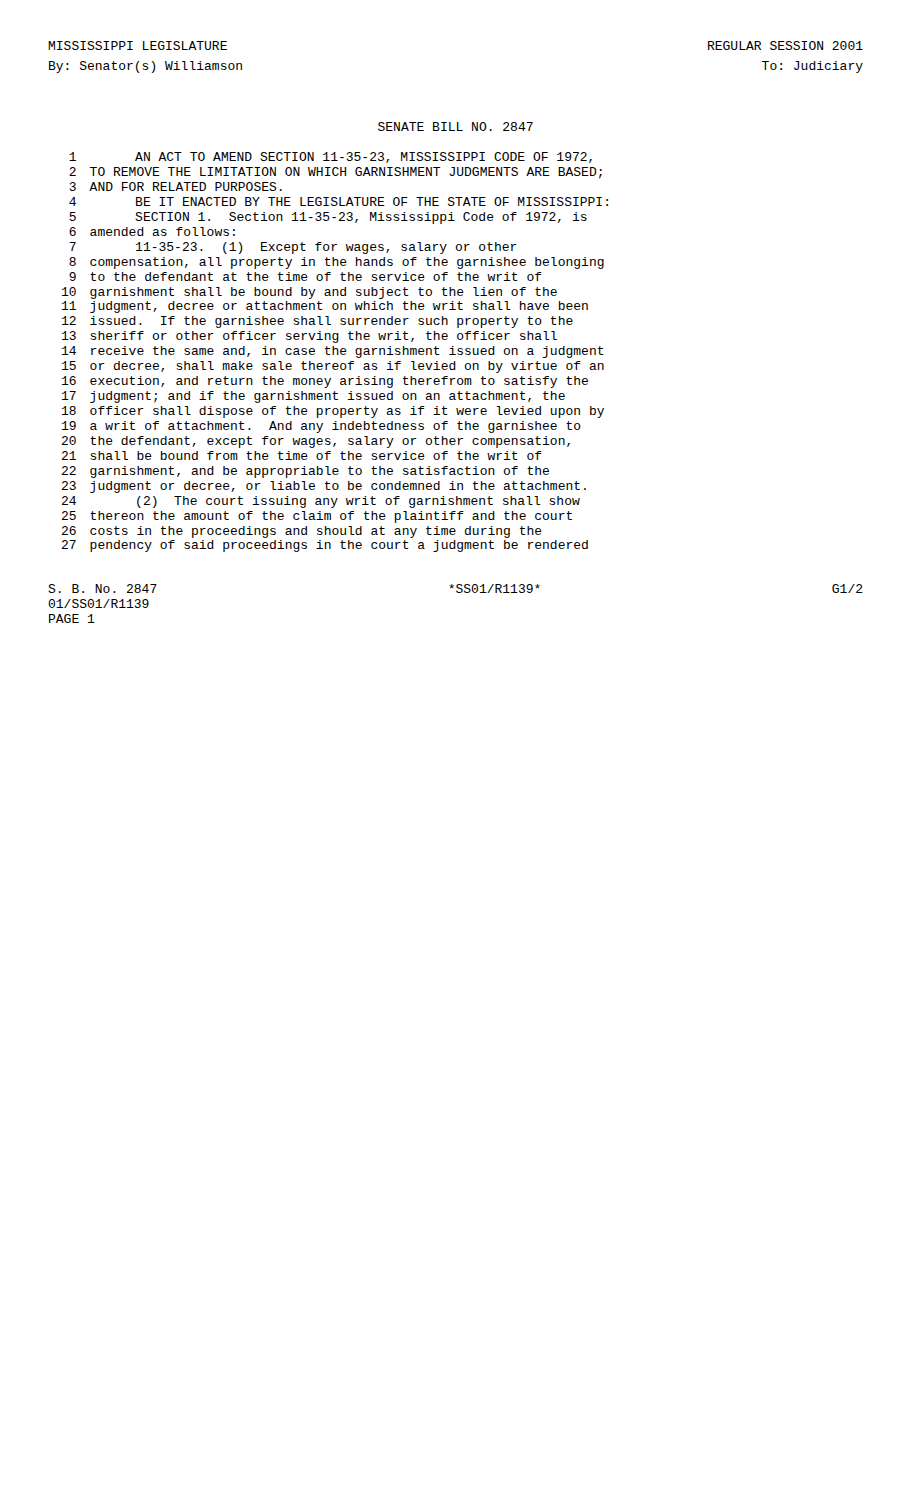MISSISSIPPI LEGISLATURE
REGULAR SESSION 2001
By: Senator(s) Williamson
To: Judiciary
SENATE BILL NO. 2847
AN ACT TO AMEND SECTION 11-35-23, MISSISSIPPI CODE OF 1972,
TO REMOVE THE LIMITATION ON WHICH GARNISHMENT JUDGMENTS ARE BASED;
AND FOR RELATED PURPOSES.
BE IT ENACTED BY THE LEGISLATURE OF THE STATE OF MISSISSIPPI:
SECTION 1. Section 11-35-23, Mississippi Code of 1972, is
amended as follows:
11-35-23. (1) Except for wages, salary or other
compensation, all property in the hands of the garnishee belonging
to the defendant at the time of the service of the writ of
garnishment shall be bound by and subject to the lien of the
judgment, decree or attachment on which the writ shall have been
issued. If the garnishee shall surrender such property to the
sheriff or other officer serving the writ, the officer shall
receive the same and, in case the garnishment issued on a judgment
or decree, shall make sale thereof as if levied on by virtue of an
execution, and return the money arising therefrom to satisfy the
judgment; and if the garnishment issued on an attachment, the
officer shall dispose of the property as if it were levied upon by
a writ of attachment. And any indebtedness of the garnishee to
the defendant, except for wages, salary or other compensation,
shall be bound from the time of the service of the writ of
garnishment, and be appropriable to the satisfaction of the
judgment or decree, or liable to be condemned in the attachment.
(2) The court issuing any writ of garnishment shall show
thereon the amount of the claim of the plaintiff and the court
costs in the proceedings and should at any time during the
pendency of said proceedings in the court a judgment be rendered
S. B. No. 2847 01/SS01/R1139 PAGE 1
*SS01/R1139*
G1/2